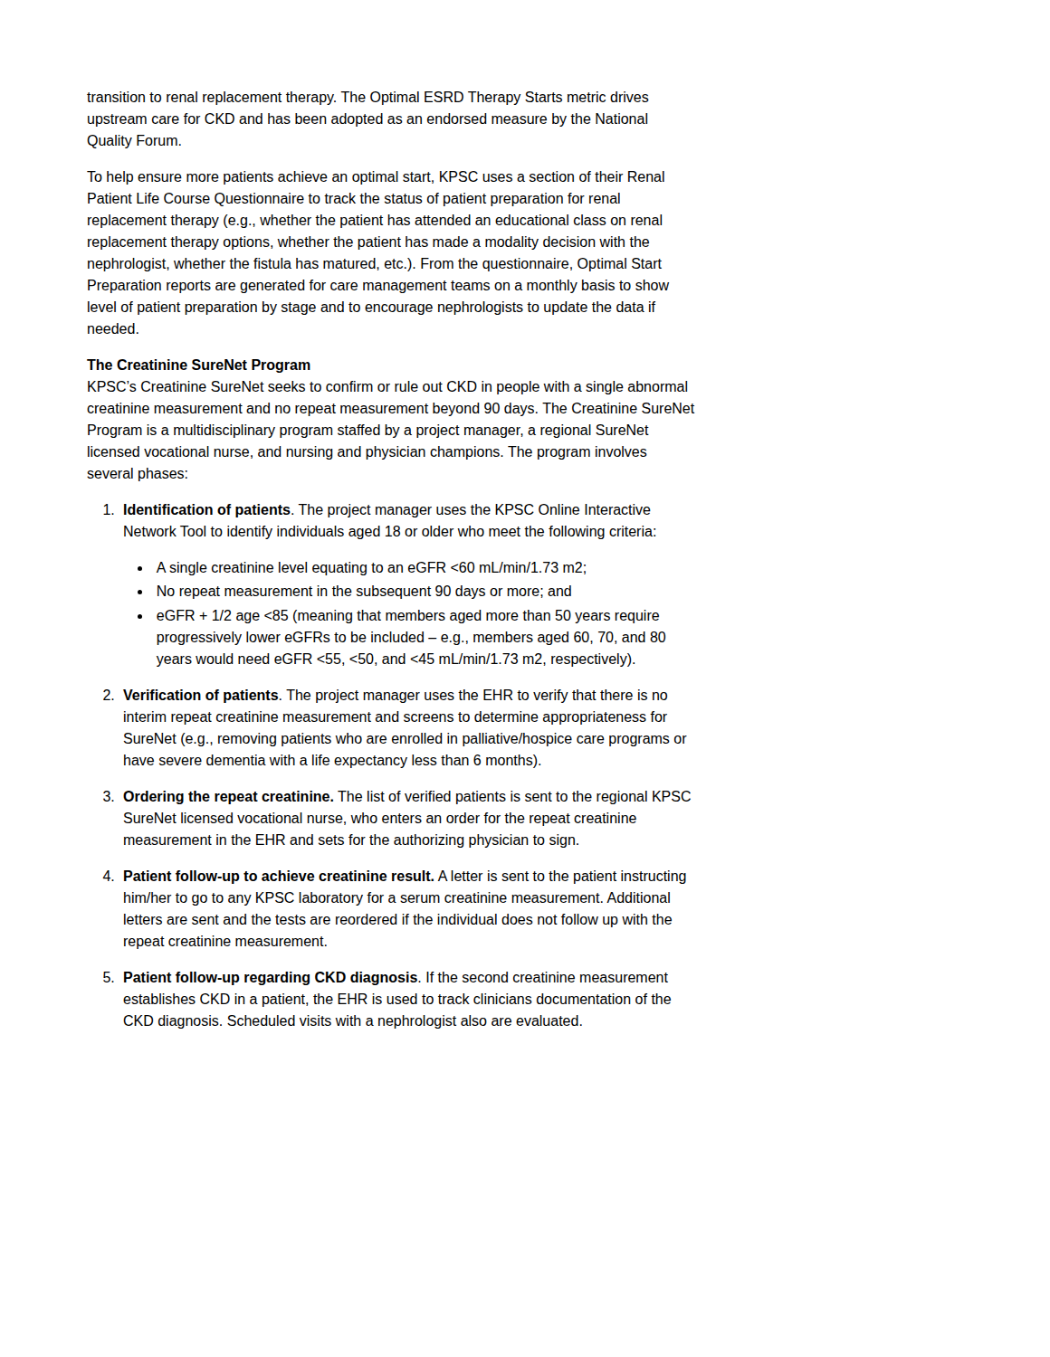transition to renal replacement therapy. The Optimal ESRD Therapy Starts metric drives upstream care for CKD and has been adopted as an endorsed measure by the National Quality Forum.
To help ensure more patients achieve an optimal start, KPSC uses a section of their Renal Patient Life Course Questionnaire to track the status of patient preparation for renal replacement therapy (e.g., whether the patient has attended an educational class on renal replacement therapy options, whether the patient has made a modality decision with the nephrologist, whether the fistula has matured, etc.). From the questionnaire, Optimal Start Preparation reports are generated for care management teams on a monthly basis to show level of patient preparation by stage and to encourage nephrologists to update the data if needed.
The Creatinine SureNet Program
KPSC’s Creatinine SureNet seeks to confirm or rule out CKD in people with a single abnormal creatinine measurement and no repeat measurement beyond 90 days. The Creatinine SureNet Program is a multidisciplinary program staffed by a project manager, a regional SureNet licensed vocational nurse, and nursing and physician champions. The program involves several phases:
Identification of patients. The project manager uses the KPSC Online Interactive Network Tool to identify individuals aged 18 or older who meet the following criteria:
A single creatinine level equating to an eGFR <60 mL/min/1.73 m2;
No repeat measurement in the subsequent 90 days or more; and
eGFR + 1/2 age <85 (meaning that members aged more than 50 years require progressively lower eGFRs to be included – e.g., members aged 60, 70, and 80 years would need eGFR <55, <50, and <45 mL/min/1.73 m2, respectively).
Verification of patients. The project manager uses the EHR to verify that there is no interim repeat creatinine measurement and screens to determine appropriateness for SureNet (e.g., removing patients who are enrolled in palliative/hospice care programs or have severe dementia with a life expectancy less than 6 months).
Ordering the repeat creatinine. The list of verified patients is sent to the regional KPSC SureNet licensed vocational nurse, who enters an order for the repeat creatinine measurement in the EHR and sets for the authorizing physician to sign.
Patient follow-up to achieve creatinine result. A letter is sent to the patient instructing him/her to go to any KPSC laboratory for a serum creatinine measurement. Additional letters are sent and the tests are reordered if the individual does not follow up with the repeat creatinine measurement.
Patient follow-up regarding CKD diagnosis. If the second creatinine measurement establishes CKD in a patient, the EHR is used to track clinicians documentation of the CKD diagnosis. Scheduled visits with a nephrologist also are evaluated.